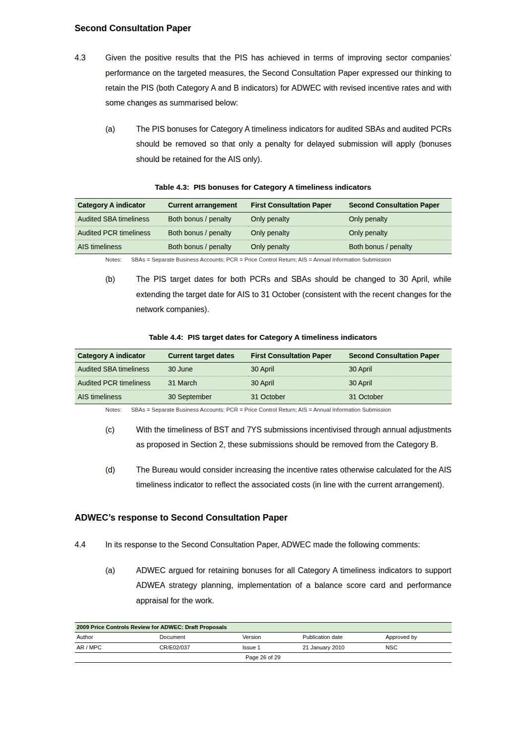Second Consultation Paper
4.3
Given the positive results that the PIS has achieved in terms of improving sector companies’ performance on the targeted measures, the Second Consultation Paper expressed our thinking to retain the PIS (both Category A and B indicators) for ADWEC with revised incentive rates and with some changes as summarised below:
(a)
The PIS bonuses for Category A timeliness indicators for audited SBAs and audited PCRs should be removed so that only a penalty for delayed submission will apply (bonuses should be retained for the AIS only).
Table 4.3: PIS bonuses for Category A timeliness indicators
| Category A indicator | Current arrangement | First Consultation Paper | Second Consultation Paper |
| --- | --- | --- | --- |
| Audited SBA timeliness | Both bonus / penalty | Only penalty | Only penalty |
| Audited PCR timeliness | Both bonus / penalty | Only penalty | Only penalty |
| AIS timeliness | Both bonus / penalty | Only penalty | Both bonus / penalty |
Notes: SBAs = Separate Business Accounts; PCR = Price Control Return; AIS = Annual Information Submission
(b)
The PIS target dates for both PCRs and SBAs should be changed to 30 April, while extending the target date for AIS to 31 October (consistent with the recent changes for the network companies).
Table 4.4: PIS target dates for Category A timeliness indicators
| Category A indicator | Current target dates | First Consultation Paper | Second Consultation Paper |
| --- | --- | --- | --- |
| Audited SBA timeliness | 30 June | 30 April | 30 April |
| Audited PCR timeliness | 31 March | 30 April | 30 April |
| AIS timeliness | 30 September | 31 October | 31 October |
Notes: SBAs = Separate Business Accounts; PCR = Price Control Return; AIS = Annual Information Submission
(c)
With the timeliness of BST and 7YS submissions incentivised through annual adjustments as proposed in Section 2, these submissions should be removed from the Category B.
(d)
The Bureau would consider increasing the incentive rates otherwise calculated for the AIS timeliness indicator to reflect the associated costs (in line with the current arrangement).
ADWEC’s response to Second Consultation Paper
4.4
In its response to the Second Consultation Paper, ADWEC made the following comments:
(a)
ADWEC argued for retaining bonuses for all Category A timeliness indicators to support ADWEA strategy planning, implementation of a balance score card and performance appraisal for the work.
2009 Price Controls Review for ADWEC: Draft Proposals
| Author | Document | Version | Publication date | Approved by |
| AR / MPC | CR/E02/037 | Issue 1 | 21 January 2010 | NSC |
Page 26 of 29